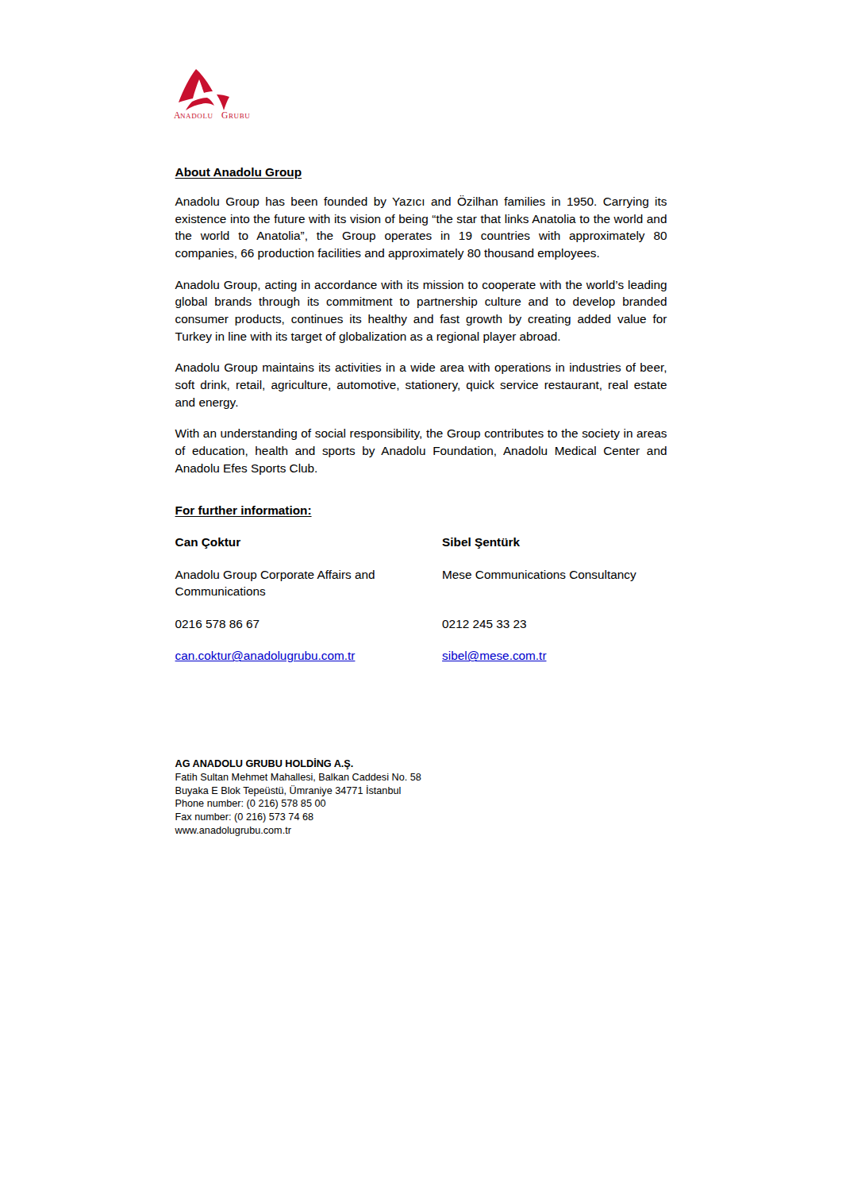A NADOLU G RUBU
About Anadolu Group
Anadolu Group has been founded by Yazıcı and Özilhan families in 1950. Carrying its existence into the future with its vision of being “the star that links Anatolia to the world and the world to Anatolia”, the Group operates in 19 countries with approximately 80 companies, 66 production facilities and approximately 80 thousand employees.
Anadolu Group, acting in accordance with its mission to cooperate with the world’s leading global brands through its commitment to partnership culture and to develop branded consumer products, continues its healthy and fast growth by creating added value for Turkey in line with its target of globalization as a regional player abroad.
Anadolu Group maintains its activities in a wide area with operations in industries of beer, soft drink, retail, agriculture, automotive, stationery, quick service restaurant, real estate and energy.
With an understanding of social responsibility, the Group contributes to the society in areas of education, health and sports by Anadolu Foundation, Anadolu Medical Center and Anadolu Efes Sports Club.
For further information:
| Can Çoktur | Sibel Şentürk |
| Anadolu Group Corporate Affairs and Communications | Mese Communications Consultancy |
| 0216 578 86 67 | 0212 245 33 23 |
| can.coktur@anadolugrubu.com.tr | sibel@mese.com.tr |
AG ANADOLU GRUBU HOLDİNG A.Ş.
Fatih Sultan Mehmet Mahallesi, Balkan Caddesi No. 58
Buyaka E Blok Tepeüstü, Ümraniye 34771 İstanbul
Phone number: (0 216) 578 85 00
Fax number: (0 216) 573 74 68
www.anadolugrubu.com.tr